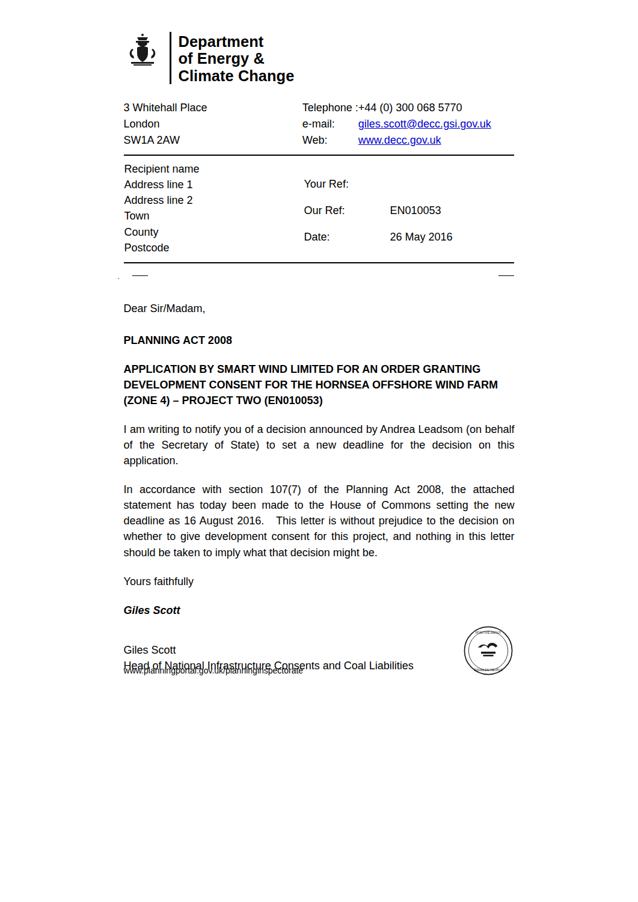Department
of Energy &
Climate Change
| 3 Whitehall Place | Telephone : | +44 (0) 300 068 5770 |
| London | e-mail: | giles.scott@decc.gsi.gov.uk |
| SW1A 2AW | Web: | www.decc.gov.uk |
| Recipient name Address line 1 Address line 2 Town County Postcode | Your Ref: Our Ref: Date: | EN010053 26 May 2016 |
.
Dear Sir/Madam,
Planning Act 2008
Application by Smart Wind Limited for an Order Granting Development Consent for the Hornsea Offshore Wind Farm (Zone 4) – Project Two (EN010053)
I am writing to notify you of a decision announced by Andrea Leadsom (on behalf of the Secretary of State) to set a new deadline for the decision on this application.
In accordance with section 107(7) of the Planning Act 2008, the attached statement has today been made to the House of Commons setting the new deadline as 16 August 2016. This letter is without prejudice to the decision on whether to give development consent for this project, and nothing in this letter should be taken to imply what that decision might be.
Yours faithfully
Giles Scott
Giles Scott
Head of National Infrastructure Consents and Coal Liabilities
www.planningportal.gov.uk/planninginspectorate
POSITIVE ABOUT DISABLED PEOPLE